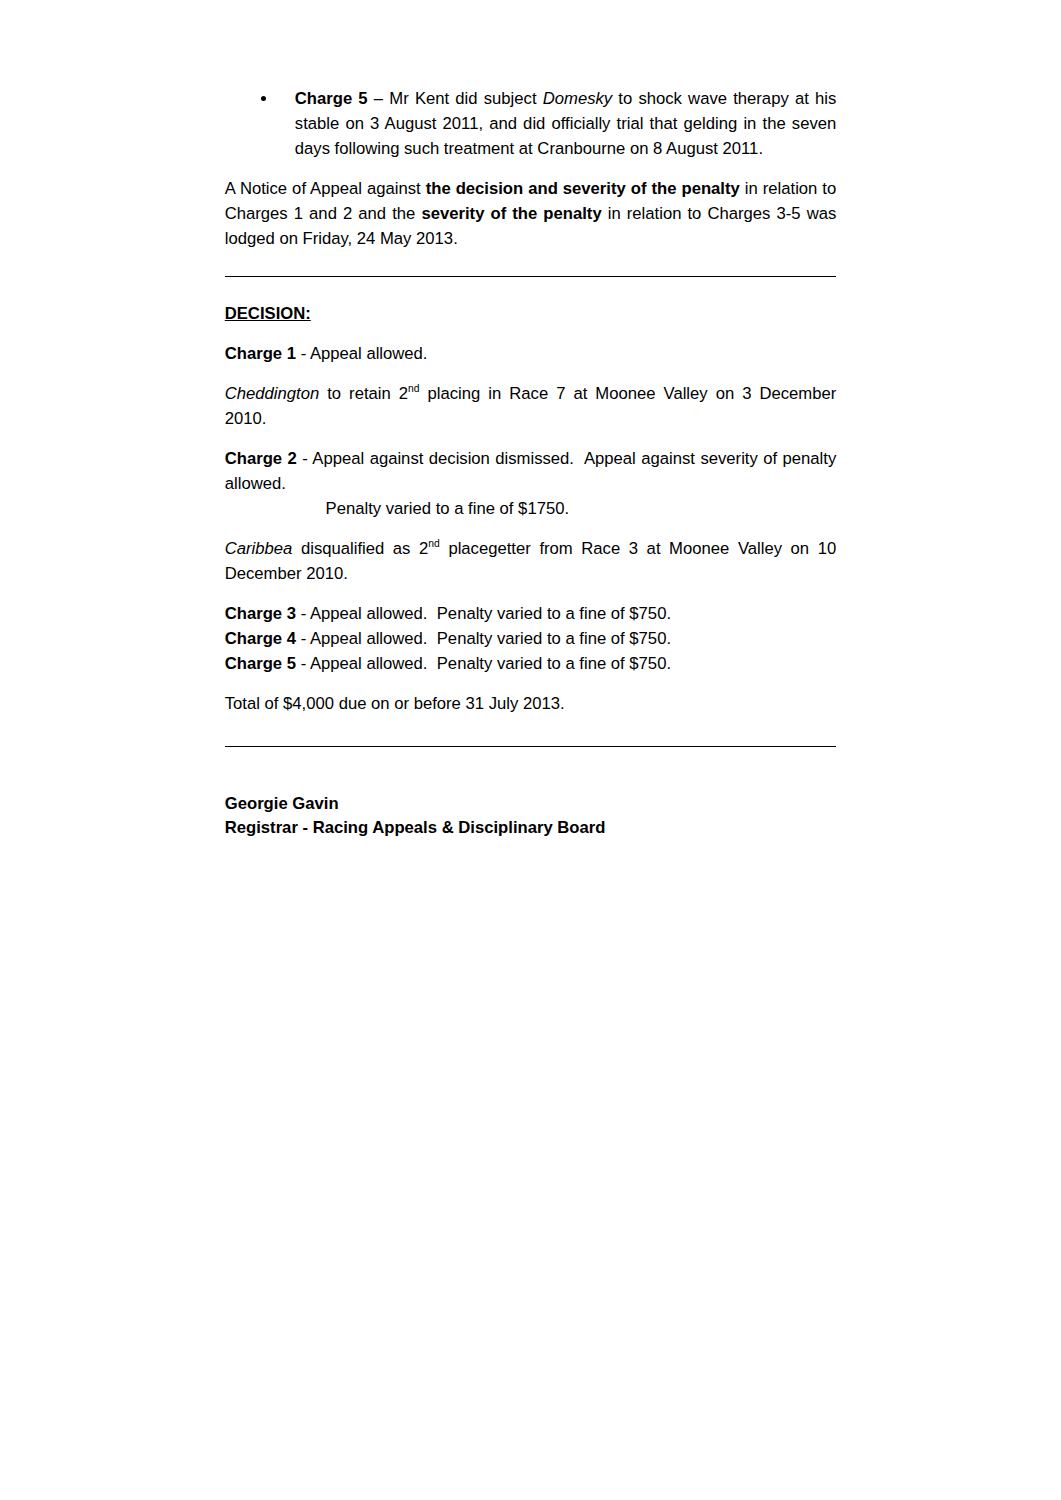Charge 5 – Mr Kent did subject Domesky to shock wave therapy at his stable on 3 August 2011, and did officially trial that gelding in the seven days following such treatment at Cranbourne on 8 August 2011.
A Notice of Appeal against the decision and severity of the penalty in relation to Charges 1 and 2 and the severity of the penalty in relation to Charges 3-5 was lodged on Friday, 24 May 2013.
DECISION:
Charge 1 - Appeal allowed.
Cheddington to retain 2nd placing in Race 7 at Moonee Valley on 3 December 2010.
Charge 2 - Appeal against decision dismissed. Appeal against severity of penalty allowed.
Penalty varied to a fine of $1750.
Caribbea disqualified as 2nd placegetter from Race 3 at Moonee Valley on 10 December 2010.
Charge 3 - Appeal allowed. Penalty varied to a fine of $750.
Charge 4 - Appeal allowed. Penalty varied to a fine of $750.
Charge 5 - Appeal allowed. Penalty varied to a fine of $750.
Total of $4,000 due on or before 31 July 2013.
Georgie Gavin
Registrar - Racing Appeals & Disciplinary Board